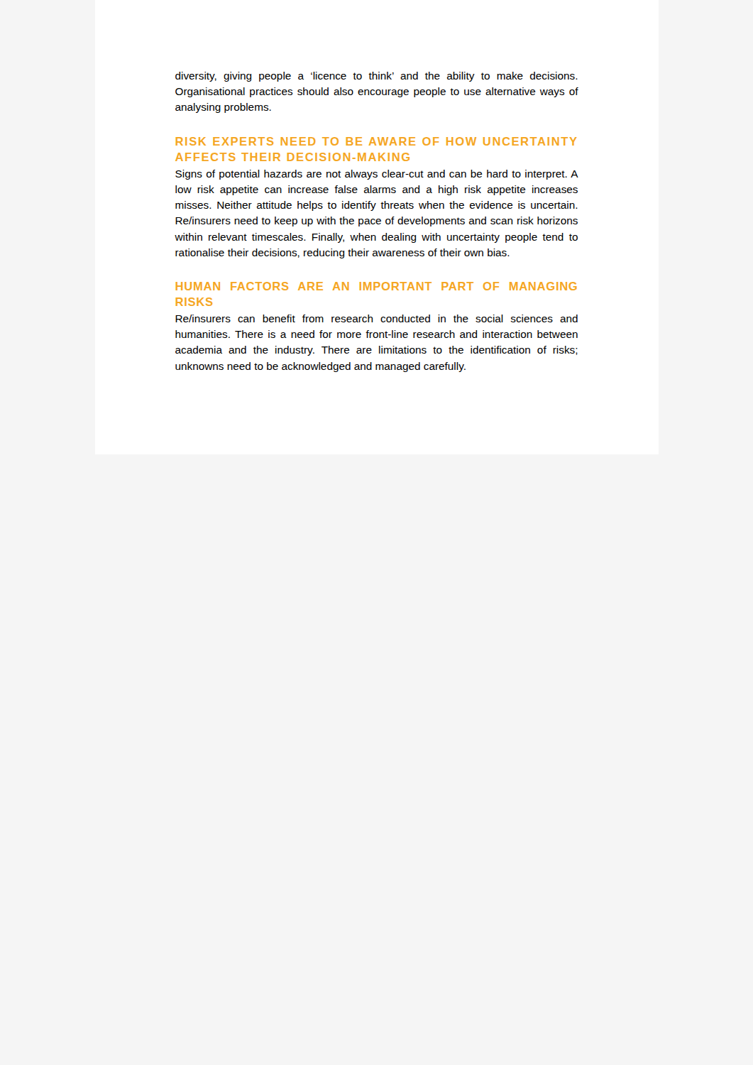diversity, giving people a ‘licence to think’ and the ability to make decisions. Organisational practices should also encourage people to use alternative ways of analysing problems.
Risk experts need to be aware of how uncertainty affects their decision-making
Signs of potential hazards are not always clear-cut and can be hard to interpret. A low risk appetite can increase false alarms and a high risk appetite increases misses. Neither attitude helps to identify threats when the evidence is uncertain. Re/insurers need to keep up with the pace of developments and scan risk horizons within relevant timescales. Finally, when dealing with uncertainty people tend to rationalise their decisions, reducing their awareness of their own bias.
Human factors are an important part of managing risks
Re/insurers can benefit from research conducted in the social sciences and humanities. There is a need for more front-line research and interaction between academia and the industry. There are limitations to the identification of risks; unknowns need to be acknowledged and managed carefully.